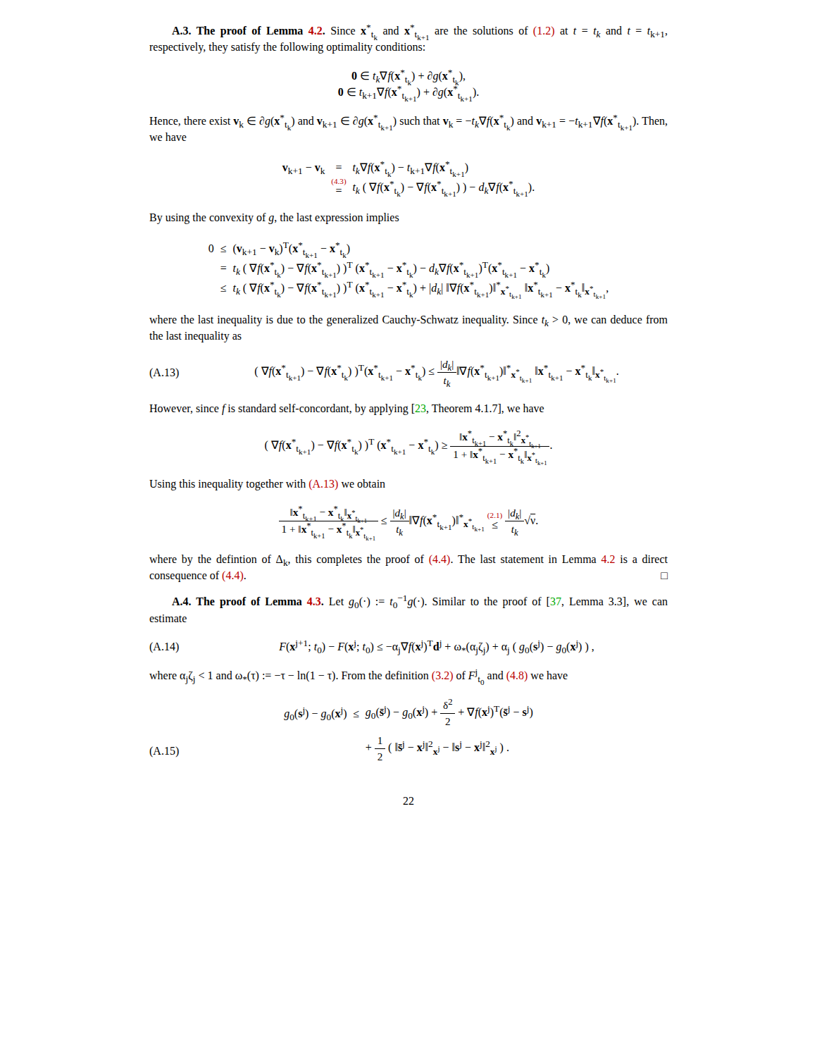A.3. The proof of Lemma 4.2. Since x*tk and x*tk+1 are the solutions of (1.2) at t = tk and t = tk+1, respectively, they satisfy the following optimality conditions:
0 ∈ tk∇f(x*tk) + ∂g(x*tk),
0 ∈ tk+1∇f(x*tk+1) + ∂g(x*tk+1).
Hence, there exist vk ∈ ∂g(x*tk) and vk+1 ∈ ∂g(x*tk+1) such that vk = −tk∇f(x*tk) and vk+1 = −tk+1∇f(x*tk+1). Then, we have
| v k+1 − v k | = | t k ∇ f ( x * t k ) − t k+1 ∇ f ( x * t k+1 ) |
| | (4.3) = | t k ( ∇ f ( x * t k ) − ∇ f ( x * t k+1 ) ) − d k ∇ f ( x * t k+1 ). |
By using the convexity of g, the last expression implies
| 0 | ≤ | ( v k+1 − v k ) T ( x * t k+1 − x * t k ) |
| | = | t k ( ∇ f ( x * t k ) − ∇ f ( x * t k+1 ) ) T ( x * t k+1 − x * t k ) − d k ∇ f ( x * t k+1 ) T ( x * t k+1 − x * t k ) |
| | ≤ | t k ( ∇ f ( x * t k ) − ∇ f ( x * t k+1 ) ) T ( x * t k+1 − x * t k ) + / d k / ‖∇ f ( x * t k+1 )‖ * x * t k+1 ‖ x * t k+1 − x * t k ‖ x * t k+1 , |
where the last inequality is due to the generalized Cauchy-Schwatz inequality. Since tk > 0, we can deduce from the last inequality as
(A.13)
( ∇f(x*tk+1) − ∇f(x*tk) )T(x*tk+1 − x*tk) ≤ |dk|tk‖∇f(x*tk+1)‖*x*tk+1 ‖x*tk+1 − x*tk‖x*tk+1.
However, since f is standard self-concordant, by applying [23, Theorem 4.1.7], we have
( ∇f(x*tk+1) − ∇f(x*tk) )T (x*tk+1 − x*tk) ≥ ‖x*tk+1 − x*tk‖2x*tk+11 + ‖x*tk+1 − x*tk‖x*tk+1.
Using this inequality together with (A.13) we obtain
‖x*tk+1 − x*tk‖x*tk+11 + ‖x*tk+1 − x*tk‖x*tk+1 ≤ |dk|tk‖∇f(x*tk+1)‖*x*tk+1 (2.1)≤ |dk|tk√ν.
where by the defintion of Δk, this completes the proof of (4.4). The last statement in Lemma 4.2 is a direct consequence of (4.4). □
A.4. The proof of Lemma 4.3. Let g0(·) := t0−1g(·). Similar to the proof of [37, Lemma 3.3], we can estimate
(A.14)
F(xj+1; t0) − F(xj; t0) ≤ −αj∇f(xj)Tdj + ω*(αjζj) + αj ( g0(sj) − g0(xj) ) ,
where αjζj < 1 and ω*(τ) := −τ − ln(1 − τ). From the definition (3.2) of Fjt0 and (4.8) we have
| g 0 ( s j ) − g 0 ( x j ) | ≤ | g 0 ( s̄ j ) − g 0 ( x j ) + δ 2 2 + ∇ f ( x j ) T ( s̄ j − s j ) |
| | | + 1 2 ( ‖ s̄ j − x j ‖ 2 x j − ‖ s j − x j ‖ 2 x j ) . |
(A.15)
22